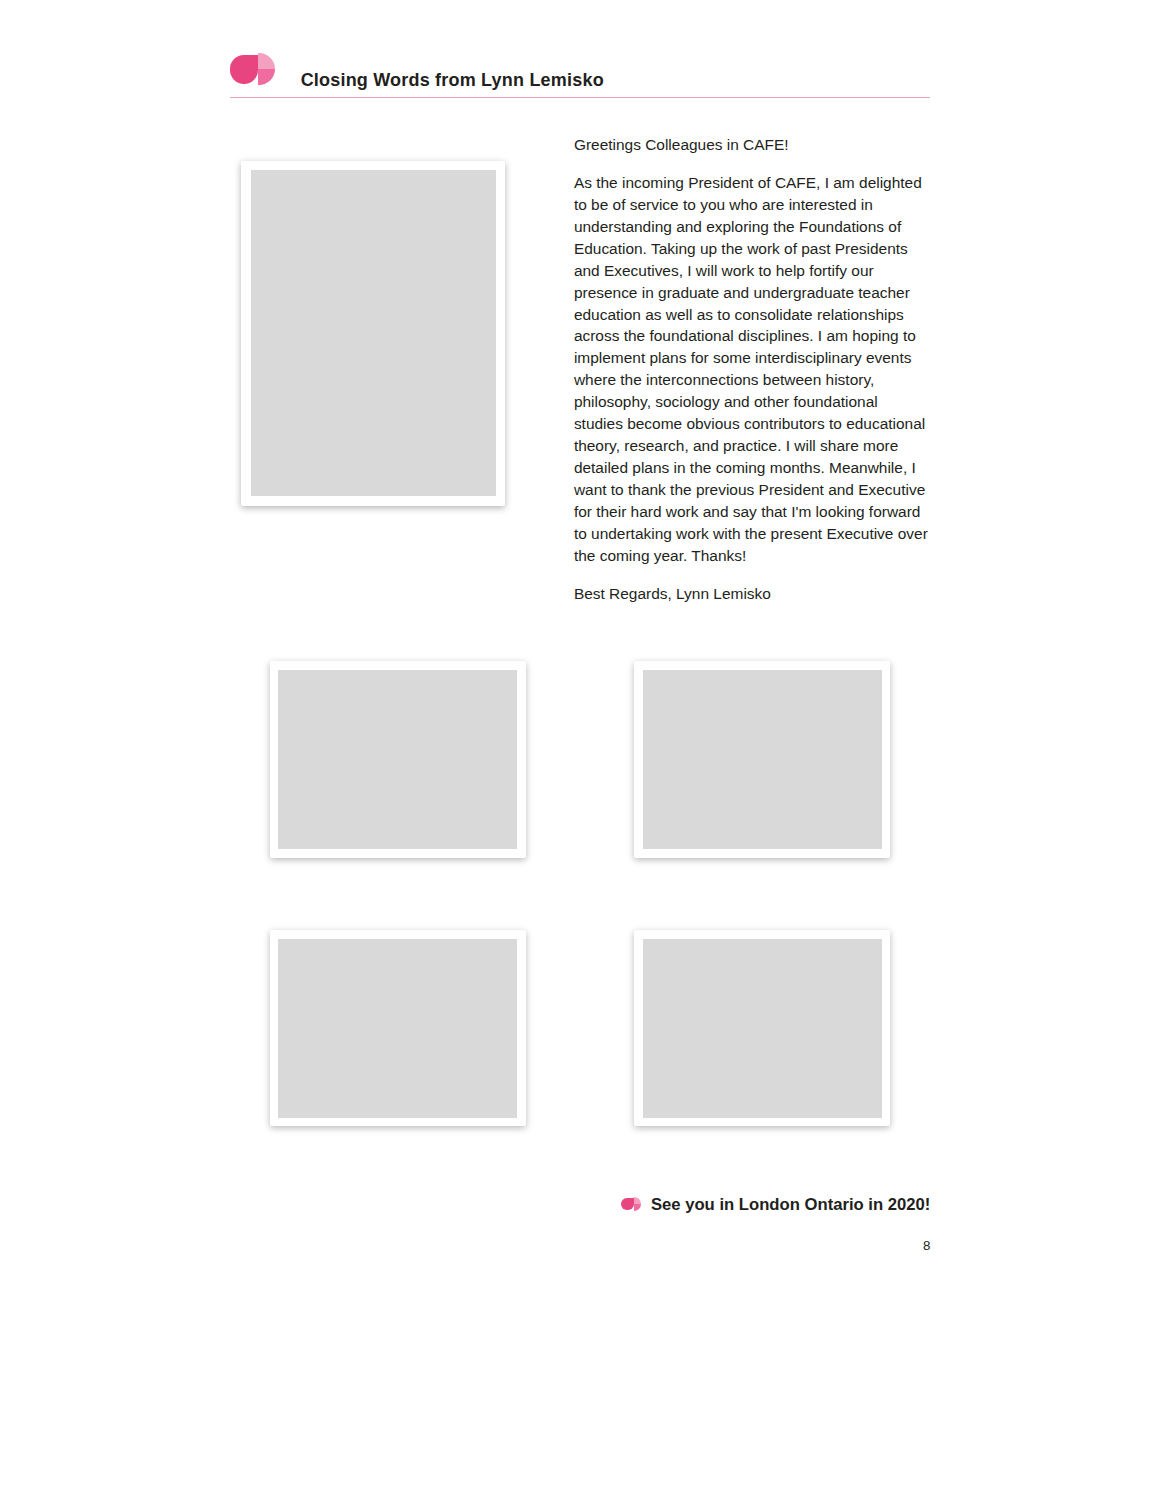Closing Words from Lynn Lemisko
Greetings Colleagues in CAFE!
As the incoming President of CAFE, I am delighted to be of service to you who are interested in understanding and exploring the Foundations of Education. Taking up the work of past Presidents and Executives, I will work to help fortify our presence in graduate and undergraduate teacher education as well as to consolidate relationships across the foundational disciplines. I am hoping to implement plans for some interdisciplinary events where the interconnections between history, philosophy, sociology and other foundational studies become obvious contributors to educational theory, research, and practice. I will share more detailed plans in the coming months. Meanwhile, I want to thank the previous President and Executive for their hard work and say that I'm looking forward to undertaking work with the present Executive over the coming year. Thanks!
Best Regards, Lynn Lemisko
See you in London Ontario in 2020!
8